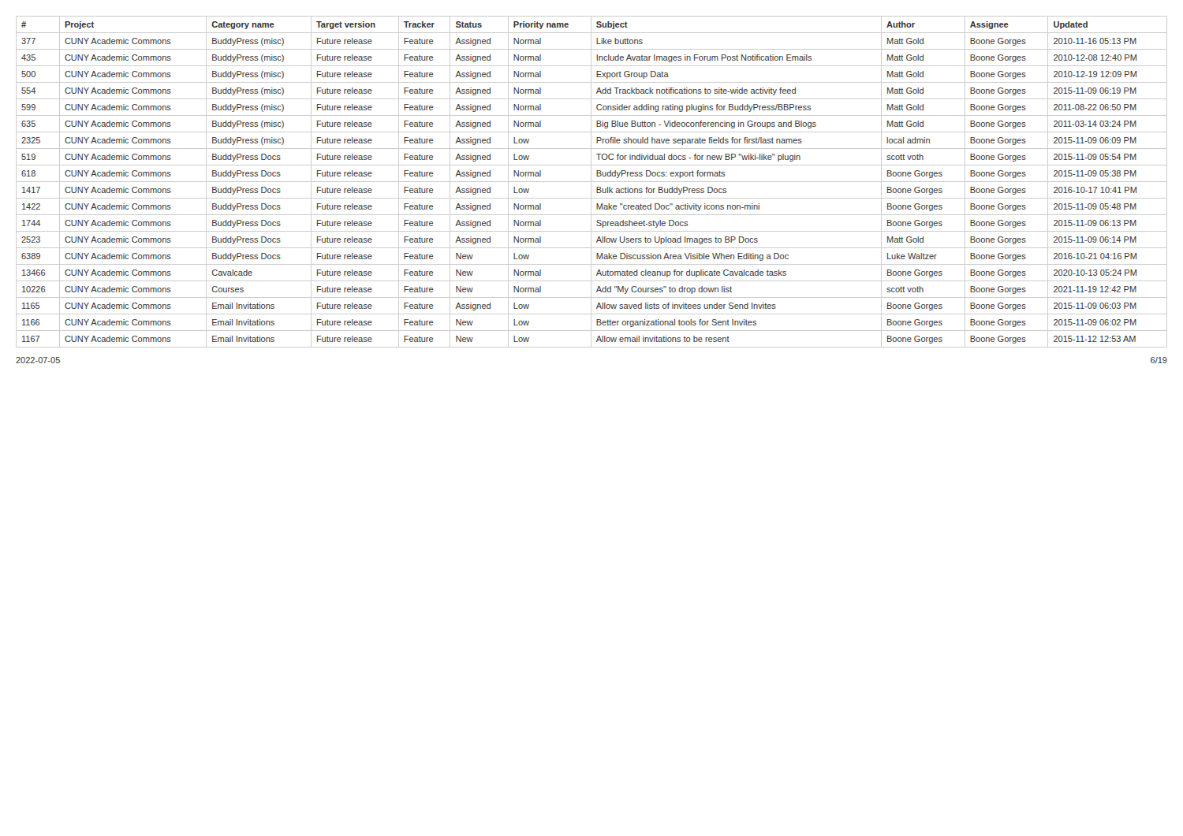| # | Project | Category name | Target version | Tracker | Status | Priority name | Subject | Author | Assignee | Updated |
| --- | --- | --- | --- | --- | --- | --- | --- | --- | --- | --- |
| 377 | CUNY Academic Commons | BuddyPress (misc) | Future release | Feature | Assigned | Normal | Like buttons | Matt Gold | Boone Gorges | 2010-11-16 05:13 PM |
| 435 | CUNY Academic Commons | BuddyPress (misc) | Future release | Feature | Assigned | Normal | Include Avatar Images in Forum Post Notification Emails | Matt Gold | Boone Gorges | 2010-12-08 12:40 PM |
| 500 | CUNY Academic Commons | BuddyPress (misc) | Future release | Feature | Assigned | Normal | Export Group Data | Matt Gold | Boone Gorges | 2010-12-19 12:09 PM |
| 554 | CUNY Academic Commons | BuddyPress (misc) | Future release | Feature | Assigned | Normal | Add Trackback notifications to site-wide activity feed | Matt Gold | Boone Gorges | 2015-11-09 06:19 PM |
| 599 | CUNY Academic Commons | BuddyPress (misc) | Future release | Feature | Assigned | Normal | Consider adding rating plugins for BuddyPress/BBPress | Matt Gold | Boone Gorges | 2011-08-22 06:50 PM |
| 635 | CUNY Academic Commons | BuddyPress (misc) | Future release | Feature | Assigned | Normal | Big Blue Button - Videoconferencing in Groups and Blogs | Matt Gold | Boone Gorges | 2011-03-14 03:24 PM |
| 2325 | CUNY Academic Commons | BuddyPress (misc) | Future release | Feature | Assigned | Low | Profile should have separate fields for first/last names | local admin | Boone Gorges | 2015-11-09 06:09 PM |
| 519 | CUNY Academic Commons | BuddyPress Docs | Future release | Feature | Assigned | Low | TOC for individual docs - for new BP "wiki-like" plugin | scott voth | Boone Gorges | 2015-11-09 05:54 PM |
| 618 | CUNY Academic Commons | BuddyPress Docs | Future release | Feature | Assigned | Normal | BuddyPress Docs: export formats | Boone Gorges | Boone Gorges | 2015-11-09 05:38 PM |
| 1417 | CUNY Academic Commons | BuddyPress Docs | Future release | Feature | Assigned | Low | Bulk actions for BuddyPress Docs | Boone Gorges | Boone Gorges | 2016-10-17 10:41 PM |
| 1422 | CUNY Academic Commons | BuddyPress Docs | Future release | Feature | Assigned | Normal | Make "created Doc" activity icons non-mini | Boone Gorges | Boone Gorges | 2015-11-09 05:48 PM |
| 1744 | CUNY Academic Commons | BuddyPress Docs | Future release | Feature | Assigned | Normal | Spreadsheet-style Docs | Boone Gorges | Boone Gorges | 2015-11-09 06:13 PM |
| 2523 | CUNY Academic Commons | BuddyPress Docs | Future release | Feature | Assigned | Normal | Allow Users to Upload Images to BP Docs | Matt Gold | Boone Gorges | 2015-11-09 06:14 PM |
| 6389 | CUNY Academic Commons | BuddyPress Docs | Future release | Feature | New | Low | Make Discussion Area Visible When Editing a Doc | Luke Waltzer | Boone Gorges | 2016-10-21 04:16 PM |
| 13466 | CUNY Academic Commons | Cavalcade | Future release | Feature | New | Normal | Automated cleanup for duplicate Cavalcade tasks | Boone Gorges | Boone Gorges | 2020-10-13 05:24 PM |
| 10226 | CUNY Academic Commons | Courses | Future release | Feature | New | Normal | Add "My Courses" to drop down list | scott voth | Boone Gorges | 2021-11-19 12:42 PM |
| 1165 | CUNY Academic Commons | Email Invitations | Future release | Feature | Assigned | Low | Allow saved lists of invitees under Send Invites | Boone Gorges | Boone Gorges | 2015-11-09 06:03 PM |
| 1166 | CUNY Academic Commons | Email Invitations | Future release | Feature | New | Low | Better organizational tools for Sent Invites | Boone Gorges | Boone Gorges | 2015-11-09 06:02 PM |
| 1167 | CUNY Academic Commons | Email Invitations | Future release | Feature | New | Low | Allow email invitations to be resent | Boone Gorges | Boone Gorges | 2015-11-12 12:53 AM |
2022-07-05 6/19